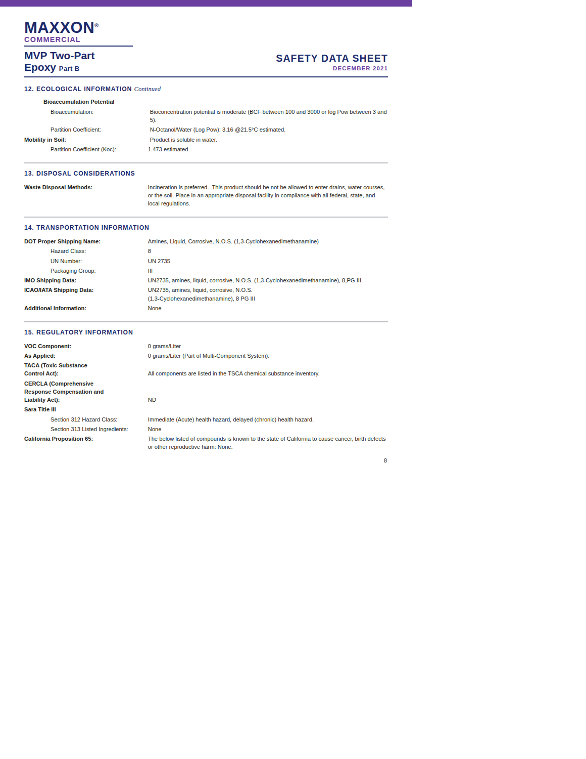MAXXON®
COMMERCIAL
MVP Two-Part
Epoxy Part B
SAFETY DATA SHEET
DECEMBER 2021
12. ECOLOGICAL INFORMATION Continued
Bioaccumulation Potential
| Bioaccumulation: | Bioconcentration potential is moderate (BCF between 100 and 3000 or log Pow between 3 and 5). |
| Partition Coefficient: | N-Octanol/Water (Log Pow): 3.16 @21.5°C estimated. |
| Mobility in Soil: | Product is soluble in water. |
| Partition Coefficient (Koc): | 1.473 estimated |
13. DISPOSAL CONSIDERATIONS
| Waste Disposal Methods: | Incineration is preferred. This product should be not be allowed to enter drains, water courses, or the soil. Place in an appropriate disposal facility in compliance with all federal, state, and local regulations. |
14. TRANSPORTATION INFORMATION
| DOT Proper Shipping Name: | Amines, Liquid, Corrosive, N.O.S. (1,3-Cyclohexanedimethanamine) |
| Hazard Class: | 8 |
| UN Number: | UN 2735 |
| Packaging Group: | III |
| IMO Shipping Data: | UN2735, amines, liquid, corrosive, N.O.S. (1,3-Cyclohexanedimethanamine), 8,PG III |
| ICAO/IATA Shipping Data: | UN2735, amines, liquid, corrosive, N.O.S. (1,3-Cyclohexanedimethanamine), 8 PG III |
| Additional Information: | None |
15. REGULATORY INFORMATION
| VOC Component: | 0 grams/Liter |
| As Applied: | 0 grams/Liter (Part of Multi-Component System). |
| TACA (Toxic Substance Control Act): | All components are listed in the TSCA chemical substance inventory. |
| CERCLA (Comprehensive Response Compensation and Liability Act): | ND |
| Sara Title III | |
| Section 312 Hazard Class: | Immediate (Acute) health hazard, delayed (chronic) health hazard. |
| Section 313 Listed Ingredients: | None |
| California Proposition 65: | The below listed of compounds is known to the state of California to cause cancer, birth defects or other reproductive harm: None. |
8